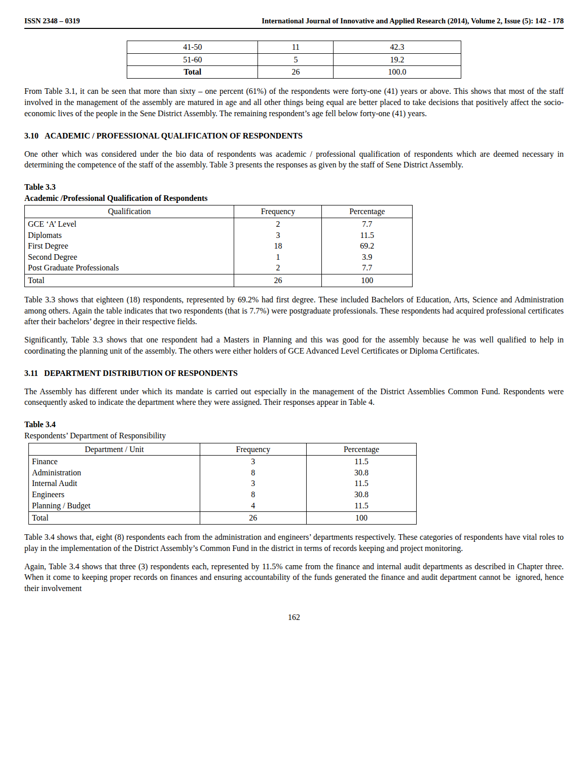ISSN 2348 – 0319 International Journal of Innovative and Applied Research (2014), Volume 2, Issue (5): 142 - 178
| 41-50 | 11 | 42.3 |
| 51-60 | 5 | 19.2 |
| Total | 26 | 100.0 |
From Table 3.1, it can be seen that more than sixty – one percent (61%) of the respondents were forty-one (41) years or above. This shows that most of the staff involved in the management of the assembly are matured in age and all other things being equal are better placed to take decisions that positively affect the socio-economic lives of the people in the Sene District Assembly. The remaining respondent’s age fell below forty-one (41) years.
3.10 ACADEMIC / PROFESSIONAL QUALIFICATION OF RESPONDENTS
One other which was considered under the bio data of respondents was academic / professional qualification of respondents which are deemed necessary in determining the competence of the staff of the assembly. Table 3 presents the responses as given by the staff of Sene District Assembly.
Table 3.3
Academic /Professional Qualification of Respondents
| Qualification | Frequency | Percentage |
| GCE ‘A’ Level Diplomats First Degree Second Degree Post Graduate Professionals | 2 3 18 1 2 | 7.7 11.5 69.2 3.9 7.7 |
| Total | 26 | 100 |
Table 3.3 shows that eighteen (18) respondents, represented by 69.2% had first degree. These included Bachelors of Education, Arts, Science and Administration among others. Again the table indicates that two respondents (that is 7.7%) were postgraduate professionals. These respondents had acquired professional certificates after their bachelors’ degree in their respective fields.
Significantly, Table 3.3 shows that one respondent had a Masters in Planning and this was good for the assembly because he was well qualified to help in coordinating the planning unit of the assembly. The others were either holders of GCE Advanced Level Certificates or Diploma Certificates.
3.11 DEPARTMENT DISTRIBUTION OF RESPONDENTS
The Assembly has different under which its mandate is carried out especially in the management of the District Assemblies Common Fund. Respondents were consequently asked to indicate the department where they were assigned. Their responses appear in Table 4.
Table 3.4
Respondents’ Department of Responsibility
| Department / Unit | Frequency | Percentage |
| Finance Administration Internal Audit Engineers Planning / Budget | 3 8 3 8 4 | 11.5 30.8 11.5 30.8 11.5 |
| Total | 26 | 100 |
Table 3.4 shows that, eight (8) respondents each from the administration and engineers’ departments respectively. These categories of respondents have vital roles to play in the implementation of the District Assembly’s Common Fund in the district in terms of records keeping and project monitoring.
Again, Table 3.4 shows that three (3) respondents each, represented by 11.5% came from the finance and internal audit departments as described in Chapter three. When it come to keeping proper records on finances and ensuring accountability of the funds generated the finance and audit department cannot be ignored, hence their involvement
162